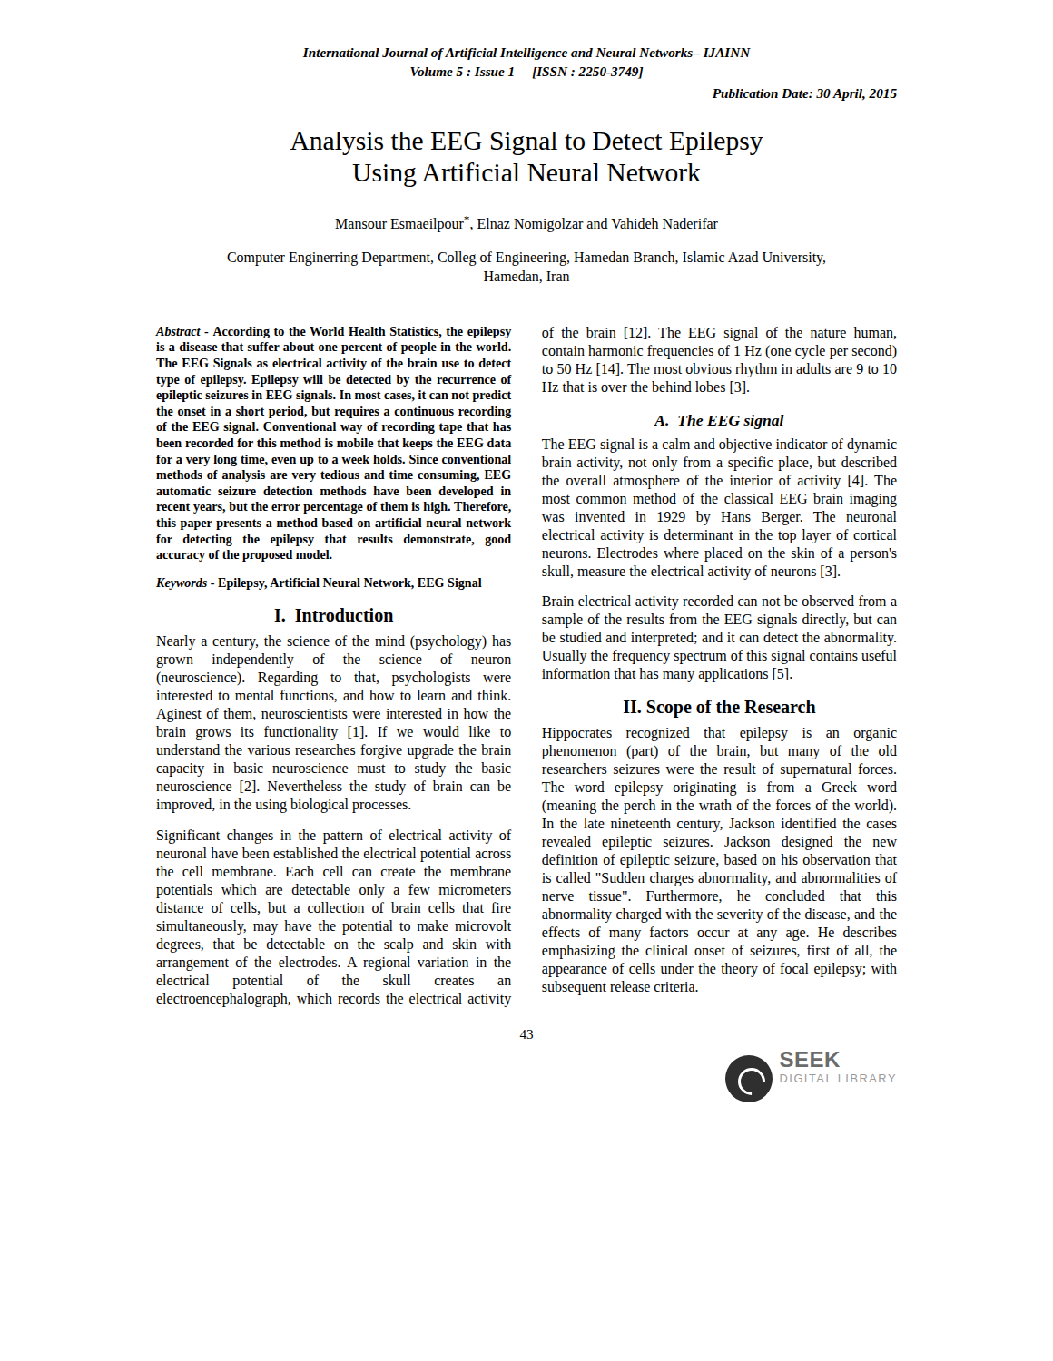International Journal of Artificial Intelligence and Neural Networks– IJAINN
Volume 5 : Issue 1 [ISSN : 2250-3749]
Publication Date: 30 April, 2015
Analysis the EEG Signal to Detect Epilepsy
Using Artificial Neural Network
Mansour Esmaeilpour*, Elnaz Nomigolzar and Vahideh Naderifar
Computer Enginerring Department, Colleg of Engineering, Hamedan Branch, Islamic Azad University,
Hamedan, Iran
Abstract - According to the World Health Statistics, the epilepsy is a disease that suffer about one percent of people in the world. The EEG Signals as electrical activity of the brain use to detect type of epilepsy. Epilepsy will be detected by the recurrence of epileptic seizures in EEG signals. In most cases, it can not predict the onset in a short period, but requires a continuous recording of the EEG signal. Conventional way of recording tape that has been recorded for this method is mobile that keeps the EEG data for a very long time, even up to a week holds. Since conventional methods of analysis are very tedious and time consuming, EEG automatic seizure detection methods have been developed in recent years, but the error percentage of them is high. Therefore, this paper presents a method based on artificial neural network for detecting the epilepsy that results demonstrate, good accuracy of the proposed model.
Keywords - Epilepsy, Artificial Neural Network, EEG Signal
I. Introduction
Nearly a century, the science of the mind (psychology) has grown independently of the science of neuron (neuroscience). Regarding to that, psychologists were interested to mental functions, and how to learn and think. Aginest of them, neuroscientists were interested in how the brain grows its functionality [1]. If we would like to understand the various researches forgive upgrade the brain capacity in basic neuroscience must to study the basic neuroscience [2]. Nevertheless the study of brain can be improved, in the using biological processes.
Significant changes in the pattern of electrical activity of neuronal have been established the electrical potential across the cell membrane. Each cell can create the membrane potentials which are detectable only a few micrometers distance of cells, but a collection of brain cells that fire simultaneously, may have the potential to make microvolt degrees, that be detectable on the scalp and skin with arrangement of the electrodes. A regional variation in the electrical potential of the skull creates an electroencephalograph, which records the electrical activity of the brain [12]. The EEG signal of the nature human, contain harmonic frequencies of 1 Hz (one cycle per second) to 50 Hz [14]. The most obvious rhythm in adults are 9 to 10 Hz that is over the behind lobes [3].
A. The EEG signal
The EEG signal is a calm and objective indicator of dynamic brain activity, not only from a specific place, but described the overall atmosphere of the interior of activity [4]. The most common method of the classical EEG brain imaging was invented in 1929 by Hans Berger. The neuronal electrical activity is determinant in the top layer of cortical neurons. Electrodes where placed on the skin of a person's skull, measure the electrical activity of neurons [3].
Brain electrical activity recorded can not be observed from a sample of the results from the EEG signals directly, but can be studied and interpreted; and it can detect the abnormality. Usually the frequency spectrum of this signal contains useful information that has many applications [5].
II. Scope of the Research
Hippocrates recognized that epilepsy is an organic phenomenon (part) of the brain, but many of the old researchers seizures were the result of supernatural forces. The word epilepsy originating is from a Greek word (meaning the perch in the wrath of the forces of the world). In the late nineteenth century, Jackson identified the cases revealed epileptic seizures. Jackson designed the new definition of epileptic seizure, based on his observation that is called "Sudden charges abnormality, and abnormalities of nerve tissue". Furthermore, he concluded that this abnormality charged with the severity of the disease, and the effects of many factors occur at any age. He describes emphasizing the clinical onset of seizures, first of all, the appearance of cells under the theory of focal epilepsy; with subsequent release criteria.
43
SEEK
DIGITAL LIBRARY